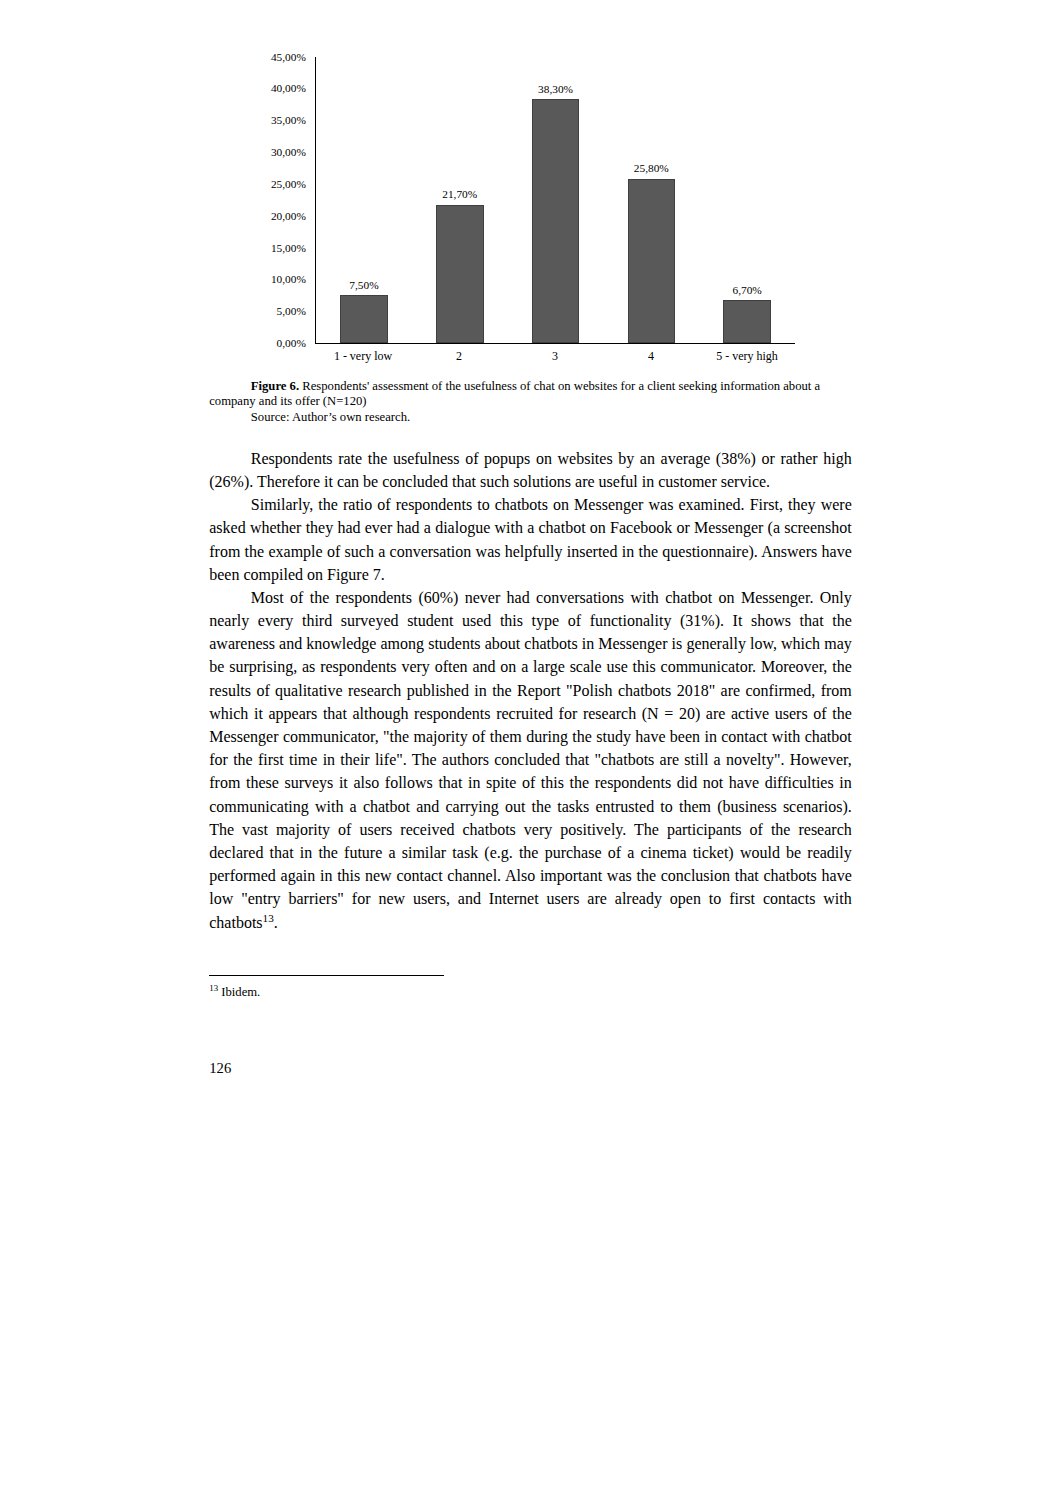45,00% 40,00% 35,00% 30,00% 25,00% 20,00% 15,00% 10,00% 5,00% 0,00%
7,50%
21,70%
38,30%
25,80%
6,70%
1 - very low
2
3
4
5 - very high
Figure 6. Respondents' assessment of the usefulness of chat on websites for a client seeking information about a company and its offer (N=120) Source: Author’s own research.
Respondents rate the usefulness of popups on websites by an average (38%) or rather high (26%). Therefore it can be concluded that such solutions are useful in customer service.
Similarly, the ratio of respondents to chatbots on Messenger was examined. First, they were asked whether they had ever had a dialogue with a chatbot on Facebook or Messenger (a screenshot from the example of such a conversation was helpfully inserted in the questionnaire). Answers have been compiled on Figure 7.
Most of the respondents (60%) never had conversations with chatbot on Messenger. Only nearly every third surveyed student used this type of functionality (31%). It shows that the awareness and knowledge among students about chatbots in Messenger is generally low, which may be surprising, as respondents very often and on a large scale use this communicator. Moreover, the results of qualitative research published in the Report "Polish chatbots 2018" are confirmed, from which it appears that although respondents recruited for research (N = 20) are active users of the Messenger communicator, "the majority of them during the study have been in contact with chatbot for the first time in their life". The authors concluded that "chatbots are still a novelty". However, from these surveys it also follows that in spite of this the respondents did not have difficulties in communicating with a chatbot and carrying out the tasks entrusted to them (business scenarios). The vast majority of users received chatbots very positively. The participants of the research declared that in the future a similar task (e.g. the purchase of a cinema ticket) would be readily performed again in this new contact channel. Also important was the conclusion that chatbots have low "entry barriers" for new users, and Internet users are already open to first contacts with chatbots13.
13 Ibidem.
126